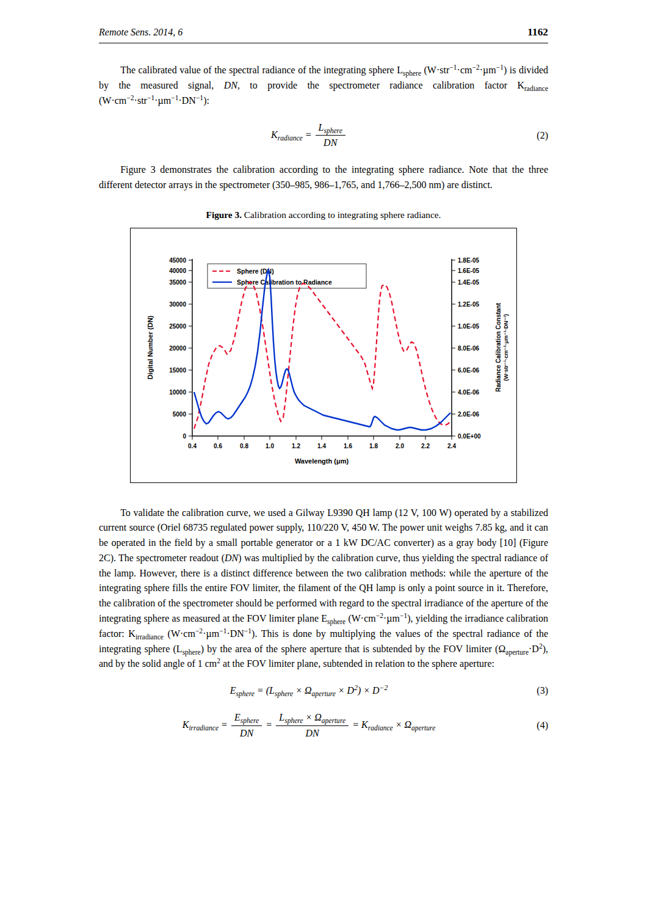Remote Sens. 2014, 6
1162
The calibrated value of the spectral radiance of the integrating sphere Lsphere (W·str−1·cm−2·µm−1) is divided by the measured signal, DN, to provide the spectrometer radiance calibration factor Kradiance (W·cm−2·str−1·µm−1·DN−1):
Kradiance = Lsphere DN
(2)
Figure 3 demonstrates the calibration according to the integrating sphere radiance. Note that the three different detector arrays in the spectrometer (350–985, 986–1,765, and 1,766–2,500 nm) are distinct.
Figure 3. Calibration according to integrating sphere radiance.
0 5000 10000 15000 20000 25000 30000 35000 40000 45000 0.0E+00 2.0E-06 4.0E-06 6.0E-06 8.0E-06 1.0E-05 1.2E-05 1.4E-05 1.6E-05 1.8E-05 0.4 0.6 0.8 1.0 1.2 1.4 1.6 1.8 2.0 2.2 2.4 Wavelength (μm) Digital Number (DN) Radiance Calibration Constant (W·str⁻¹·cm⁻²·μm⁻¹·DN⁻¹) Sphere (DN) Sphere Calibration to Radiance
To validate the calibration curve, we used a Gilway L9390 QH lamp (12 V, 100 W) operated by a stabilized current source (Oriel 68735 regulated power supply, 110/220 V, 450 W. The power unit weighs 7.85 kg, and it can be operated in the field by a small portable generator or a 1 kW DC/AC converter) as a gray body [10] (Figure 2C). The spectrometer readout (DN) was multiplied by the calibration curve, thus yielding the spectral radiance of the lamp. However, there is a distinct difference between the two calibration methods: while the aperture of the integrating sphere fills the entire FOV limiter, the filament of the QH lamp is only a point source in it. Therefore, the calibration of the spectrometer should be performed with regard to the spectral irradiance of the aperture of the integrating sphere as measured at the FOV limiter plane Esphere (W·cm−2·µm−1), yielding the irradiance calibration factor: Kirradiance (W·cm−2·µm−1·DN−1). This is done by multiplying the values of the spectral radiance of the integrating sphere (Lsphere) by the area of the sphere aperture that is subtended by the FOV limiter (Ωaperture·D2), and by the solid angle of 1 cm2 at the FOV limiter plane, subtended in relation to the sphere aperture:
Esphere = (Lsphere × Ωaperture × D2) × D−2
(3)
Kirradiance = Esphere DN = Lsphere × Ωaperture DN = Kradiance × Ωaperture
(4)